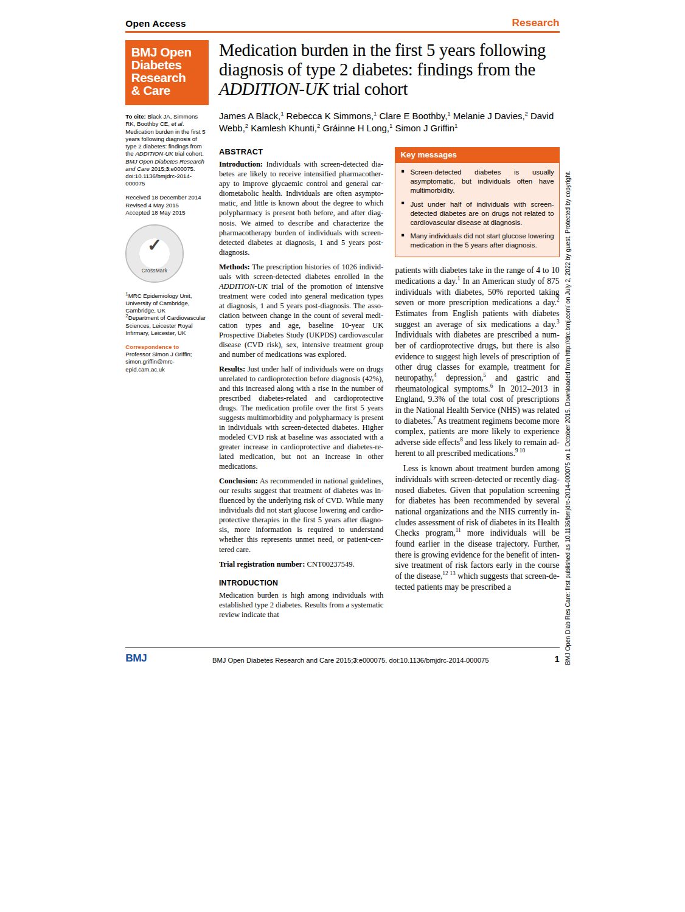BMJ Open Diab Res Care: first published as 10.1136/bmjdrc-2014-000075 on 1 October 2015. Downloaded from http://drc.bmj.com/ on July 2, 2022 by guest. Protected by copyright.
Open Access
Research
BMJ Open Diabetes Research & Care
To cite: Black JA, Simmons RK, Boothby CE, et al. Medication burden in the first 5 years following diagnosis of type 2 diabetes: findings from the ADDITION-UK trial cohort. BMJ Open Diabetes Research and Care 2015;3:e000075. doi:10.1136/bmjdrc-2014-000075
Received 18 December 2014
Revised 4 May 2015
Accepted 18 May 2015
✓
CrossMark
1MRC Epidemiology Unit, University of Cambridge, Cambridge, UK
2Department of Cardiovascular Sciences, Leicester Royal Infirmary, Leicester, UK
Correspondence to
Professor Simon J Griffin;
simon.griffin@mrc-epid.cam.ac.uk
Medication burden in the first 5 years following diagnosis of type 2 diabetes: findings from the ADDITION-UK trial cohort
James A Black,1 Rebecca K Simmons,1 Clare E Boothby,1 Melanie J Davies,2 David Webb,2 Kamlesh Khunti,2 Gráinne H Long,1 Simon J Griffin1
ABSTRACT
Introduction: Individuals with screen-detected diabetes are likely to receive intensified pharmacotherapy to improve glycaemic control and general cardiometabolic health. Individuals are often asymptomatic, and little is known about the degree to which polypharmacy is present both before, and after diagnosis. We aimed to describe and characterize the pharmacotherapy burden of individuals with screen-detected diabetes at diagnosis, 1 and 5 years post-diagnosis.
Methods: The prescription histories of 1026 individuals with screen-detected diabetes enrolled in the ADDITION-UK trial of the promotion of intensive treatment were coded into general medication types at diagnosis, 1 and 5 years post-diagnosis. The association between change in the count of several medication types and age, baseline 10-year UK Prospective Diabetes Study (UKPDS) cardiovascular disease (CVD risk), sex, intensive treatment group and number of medications was explored.
Results: Just under half of individuals were on drugs unrelated to cardioprotection before diagnosis (42%), and this increased along with a rise in the number of prescribed diabetes-related and cardioprotective drugs. The medication profile over the first 5 years suggests multimorbidity and polypharmacy is present in individuals with screen-detected diabetes. Higher modeled CVD risk at baseline was associated with a greater increase in cardioprotective and diabetes-related medication, but not an increase in other medications.
Conclusion: As recommended in national guidelines, our results suggest that treatment of diabetes was influenced by the underlying risk of CVD. While many individuals did not start glucose lowering and cardioprotective therapies in the first 5 years after diagnosis, more information is required to understand whether this represents unmet need, or patient-centered care.
Trial registration number: CNT00237549.
INTRODUCTION
Medication burden is high among individuals with established type 2 diabetes. Results from a systematic review indicate that
Key messages
Screen-detected diabetes is usually asymptomatic, but individuals often have multimorbidity.
Just under half of individuals with screen-detected diabetes are on drugs not related to cardiovascular disease at diagnosis.
Many individuals did not start glucose lowering medication in the 5 years after diagnosis.
patients with diabetes take in the range of 4 to 10 medications a day.1 In an American study of 875 individuals with diabetes, 50% reported taking seven or more prescription medications a day.2 Estimates from English patients with diabetes suggest an average of six medications a day.3 Individuals with diabetes are prescribed a number of cardioprotective drugs, but there is also evidence to suggest high levels of prescription of other drug classes for example, treatment for neuropathy,4 depression,5 and gastric and rheumatological symptoms.6 In 2012–2013 in England, 9.3% of the total cost of prescriptions in the National Health Service (NHS) was related to diabetes.7 As treatment regimens become more complex, patients are more likely to experience adverse side effects8 and less likely to remain adherent to all prescribed medications.9 10
Less is known about treatment burden among individuals with screen-detected or recently diagnosed diabetes. Given that population screening for diabetes has been recommended by several national organizations and the NHS currently includes assessment of risk of diabetes in its Health Checks program,11 more individuals will be found earlier in the disease trajectory. Further, there is growing evidence for the benefit of intensive treatment of risk factors early in the course of the disease,12 13 which suggests that screen-detected patients may be prescribed a
BMJ
BMJ Open Diabetes Research and Care 2015;3:e000075. doi:10.1136/bmjdrc-2014-000075
1